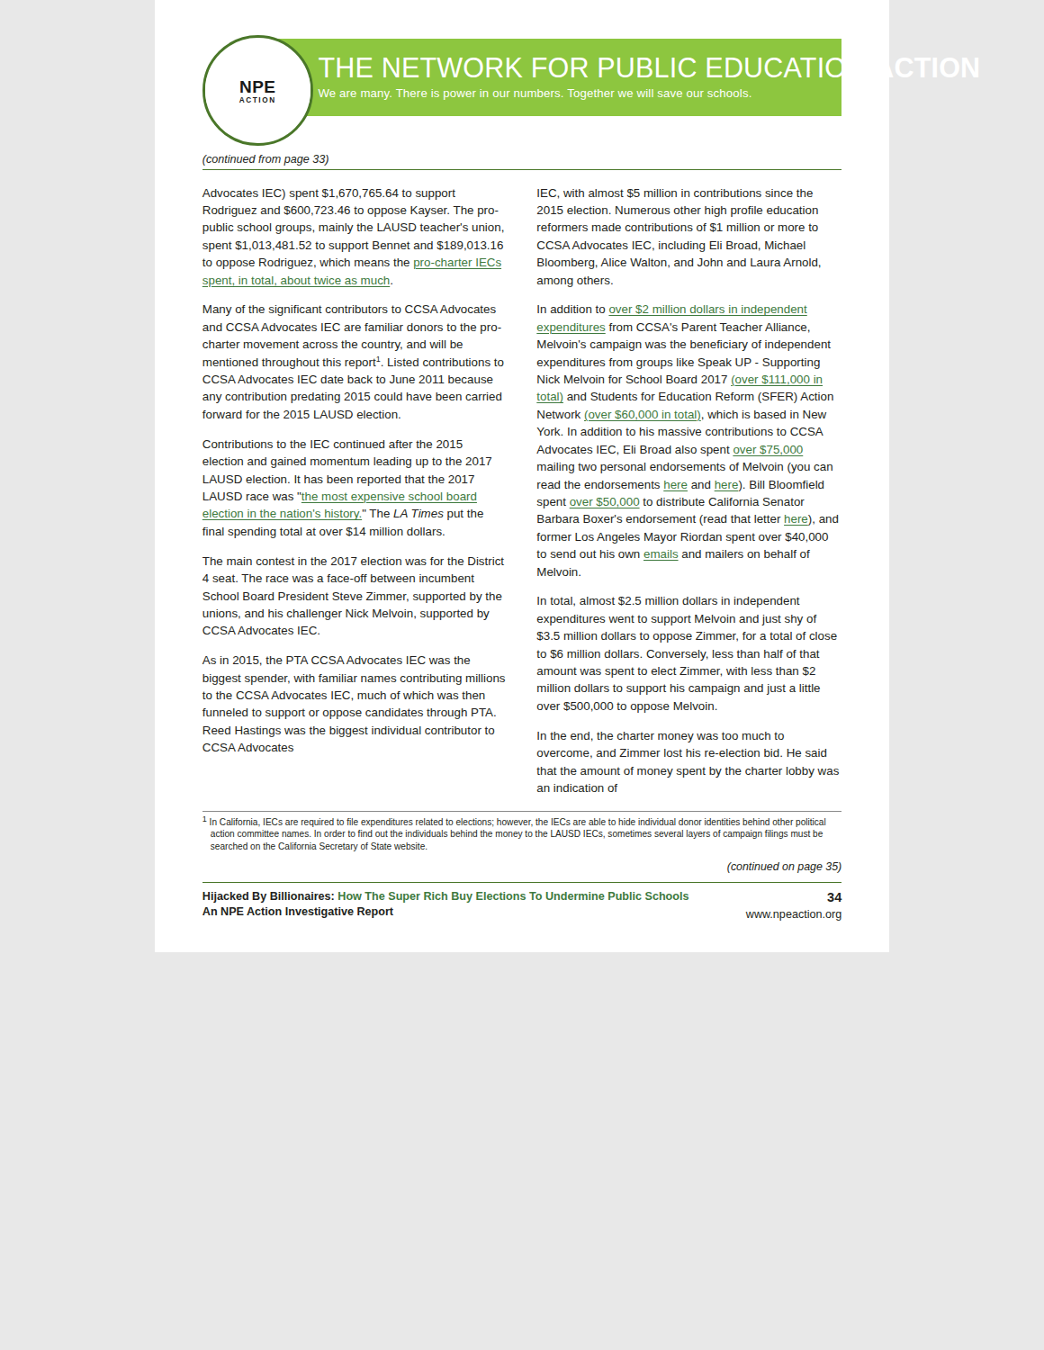THE NETWORK FOR PUBLIC EDUCATION ACTION
We are many. There is power in our numbers. Together we will save our schools.
NPE ACTION
(continued from page 33)
Advocates IEC) spent $1,670,765.64 to support Rodriguez and $600,723.46 to oppose Kayser. The pro-public school groups, mainly the LAUSD teacher's union, spent $1,013,481.52 to support Bennet and $189,013.16 to oppose Rodriguez, which means the pro-charter IECs spent, in total, about twice as much.
Many of the significant contributors to CCSA Advocates and CCSA Advocates IEC are familiar donors to the pro-charter movement across the country, and will be mentioned throughout this report1. Listed contributions to CCSA Advocates IEC date back to June 2011 because any contribution predating 2015 could have been carried forward for the 2015 LAUSD election.
Contributions to the IEC continued after the 2015 election and gained momentum leading up to the 2017 LAUSD election. It has been reported that the 2017 LAUSD race was "the most expensive school board election in the nation's history." The LA Times put the final spending total at over $14 million dollars.
The main contest in the 2017 election was for the District 4 seat. The race was a face-off between incumbent School Board President Steve Zimmer, supported by the unions, and his challenger Nick Melvoin, supported by CCSA Advocates IEC.
As in 2015, the PTA CCSA Advocates IEC was the biggest spender, with familiar names contributing millions to the CCSA Advocates IEC, much of which was then funneled to support or oppose candidates through PTA. Reed Hastings was the biggest individual contributor to CCSA Advocates
IEC, with almost $5 million in contributions since the 2015 election. Numerous other high profile education reformers made contributions of $1 million or more to CCSA Advocates IEC, including Eli Broad, Michael Bloomberg, Alice Walton, and John and Laura Arnold, among others.
In addition to over $2 million dollars in independent expenditures from CCSA's Parent Teacher Alliance, Melvoin's campaign was the beneficiary of independent expenditures from groups like Speak UP - Supporting Nick Melvoin for School Board 2017 (over $111,000 in total) and Students for Education Reform (SFER) Action Network (over $60,000 in total), which is based in New York. In addition to his massive contributions to CCSA Advocates IEC, Eli Broad also spent over $75,000 mailing two personal endorsements of Melvoin (you can read the endorsements here and here). Bill Bloomfield spent over $50,000 to distribute California Senator Barbara Boxer's endorsement (read that letter here), and former Los Angeles Mayor Riordan spent over $40,000 to send out his own emails and mailers on behalf of Melvoin.
In total, almost $2.5 million dollars in independent expenditures went to support Melvoin and just shy of $3.5 million dollars to oppose Zimmer, for a total of close to $6 million dollars. Conversely, less than half of that amount was spent to elect Zimmer, with less than $2 million dollars to support his campaign and just a little over $500,000 to oppose Melvoin.
In the end, the charter money was too much to overcome, and Zimmer lost his re-election bid. He said that the amount of money spent by the charter lobby was an indication of
1 In California, IECs are required to file expenditures related to elections; however, the IECs are able to hide individual donor identities behind other political action committee names. In order to find out the individuals behind the money to the LAUSD IECs, sometimes several layers of campaign filings must be searched on the California Secretary of State website.
(continued on page 35)
Hijacked By Billionaires: How The Super Rich Buy Elections To Undermine Public Schools
An NPE Action Investigative Report
34
www.npeaction.org